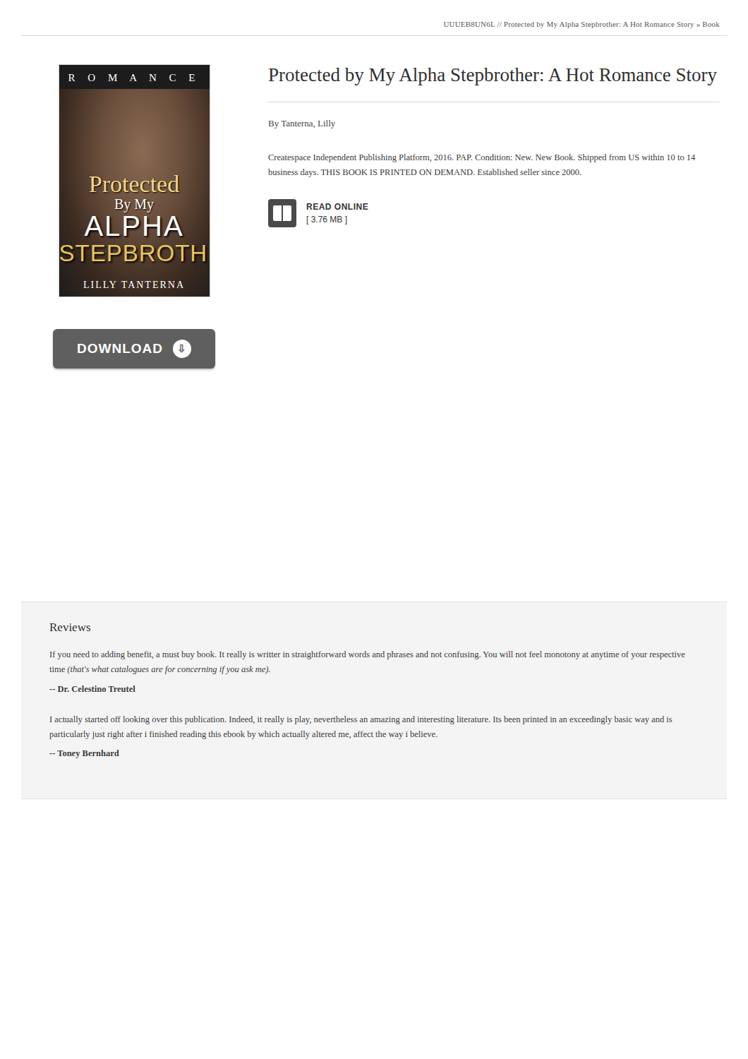UUUEB8UN6L // Protected by My Alpha Stepbrother: A Hot Romance Story » Book
R O M A N C E
Protected
By My
ALPHA
STEPBROTHER
LILLY TANTERNA
DOWNLOAD ⇩
Protected by My Alpha Stepbrother: A Hot Romance Story
By Tanterna, Lilly
Createspace Independent Publishing Platform, 2016. PAP. Condition: New. New Book. Shipped from US within 10 to 14 business days. THIS BOOK IS PRINTED ON DEMAND. Established seller since 2000.
READ ONLINE
[ 3.76 MB ]
Reviews
If you need to adding benefit, a must buy book. It really is writter in straightforward words and phrases and not confusing. You will not feel monotony at anytime of your respective time (that's what catalogues are for concerning if you ask me).
-- Dr. Celestino Treutel
I actually started off looking over this publication. Indeed, it really is play, nevertheless an amazing and interesting literature. Its been printed in an exceedingly basic way and is particularly just right after i finished reading this ebook by which actually altered me, affect the way i believe.
-- Toney Bernhard